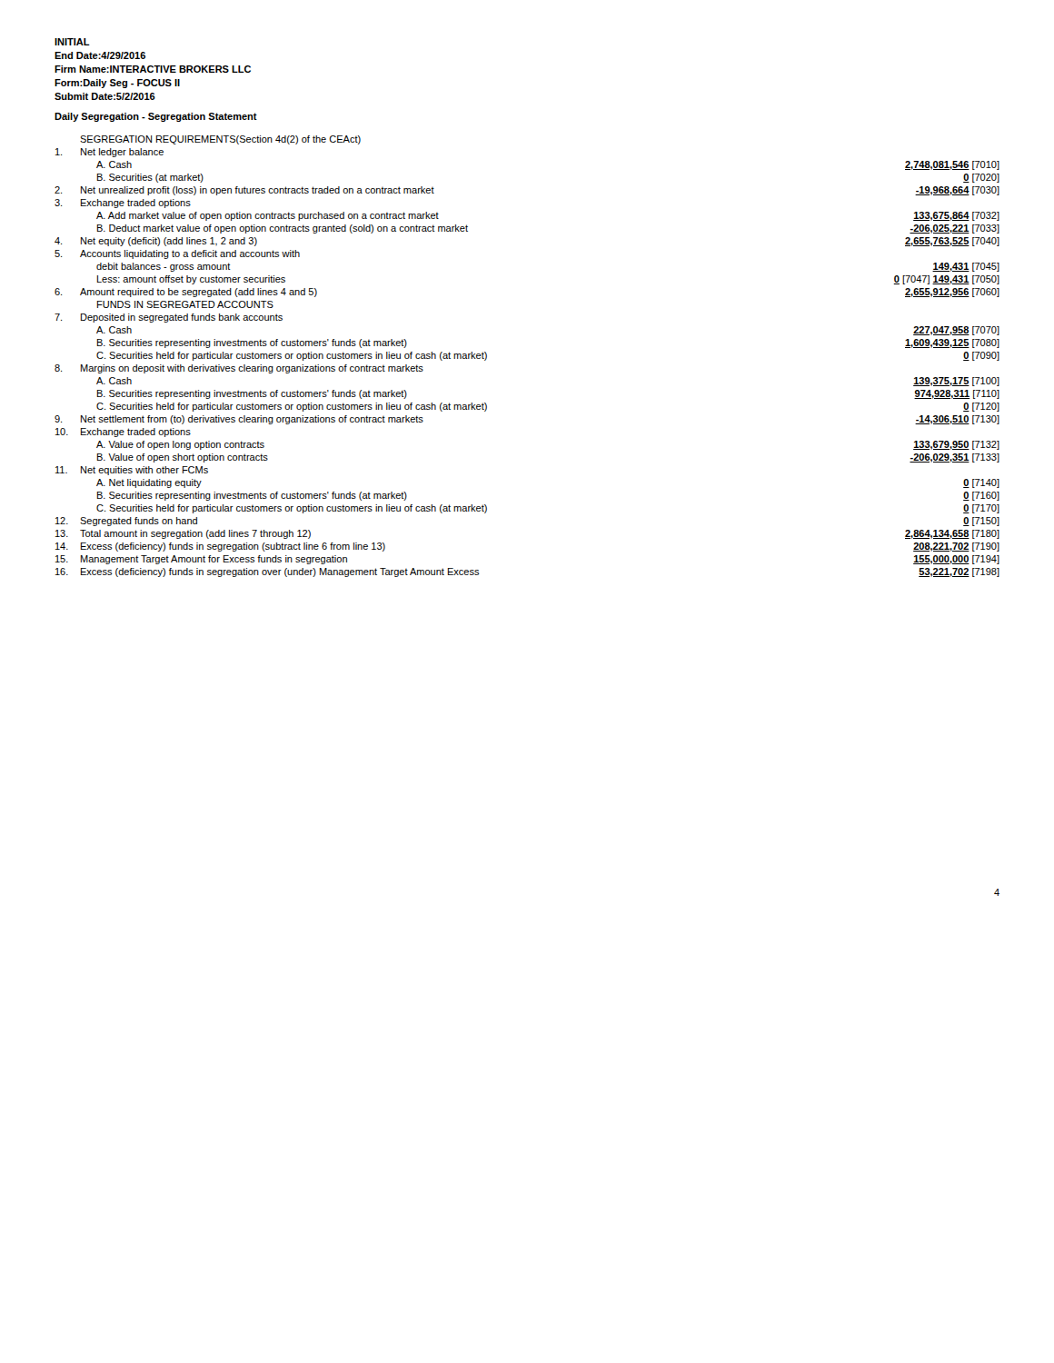INITIAL
End Date:4/29/2016
Firm Name:INTERACTIVE BROKERS LLC
Form:Daily Seg - FOCUS II
Submit Date:5/2/2016
Daily Segregation - Segregation Statement
| | SEGREGATION REQUIREMENTS(Section 4d(2) of the CEAct) | |
| 1. | Net ledger balance | |
| | A. Cash | 2,748,081,546 [7010] |
| | B. Securities (at market) | 0 [7020] |
| 2. | Net unrealized profit (loss) in open futures contracts traded on a contract market | -19,968,664 [7030] |
| 3. | Exchange traded options | |
| | A. Add market value of open option contracts purchased on a contract market | 133,675,864 [7032] |
| | B. Deduct market value of open option contracts granted (sold) on a contract market | -206,025,221 [7033] |
| 4. | Net equity (deficit) (add lines 1, 2 and 3) | 2,655,763,525 [7040] |
| 5. | Accounts liquidating to a deficit and accounts with | |
| | debit balances - gross amount | 149,431 [7045] |
| | Less: amount offset by customer securities | 0 [7047] 149,431 [7050] |
| 6. | Amount required to be segregated (add lines 4 and 5) | 2,655,912,956 [7060] |
| | FUNDS IN SEGREGATED ACCOUNTS | |
| 7. | Deposited in segregated funds bank accounts | |
| | A. Cash | 227,047,958 [7070] |
| | B. Securities representing investments of customers' funds (at market) | 1,609,439,125 [7080] |
| | C. Securities held for particular customers or option customers in lieu of cash (at market) | 0 [7090] |
| 8. | Margins on deposit with derivatives clearing organizations of contract markets | |
| | A. Cash | 139,375,175 [7100] |
| | B. Securities representing investments of customers' funds (at market) | 974,928,311 [7110] |
| | C. Securities held for particular customers or option customers in lieu of cash (at market) | 0 [7120] |
| 9. | Net settlement from (to) derivatives clearing organizations of contract markets | -14,306,510 [7130] |
| 10. | Exchange traded options | |
| | A. Value of open long option contracts | 133,679,950 [7132] |
| | B. Value of open short option contracts | -206,029,351 [7133] |
| 11. | Net equities with other FCMs | |
| | A. Net liquidating equity | 0 [7140] |
| | B. Securities representing investments of customers' funds (at market) | 0 [7160] |
| | C. Securities held for particular customers or option customers in lieu of cash (at market) | 0 [7170] |
| 12. | Segregated funds on hand | 0 [7150] |
| 13. | Total amount in segregation (add lines 7 through 12) | 2,864,134,658 [7180] |
| 14. | Excess (deficiency) funds in segregation (subtract line 6 from line 13) | 208,221,702 [7190] |
| 15. | Management Target Amount for Excess funds in segregation | 155,000,000 [7194] |
| 16. | Excess (deficiency) funds in segregation over (under) Management Target Amount Excess | 53,221,702 [7198] |
4